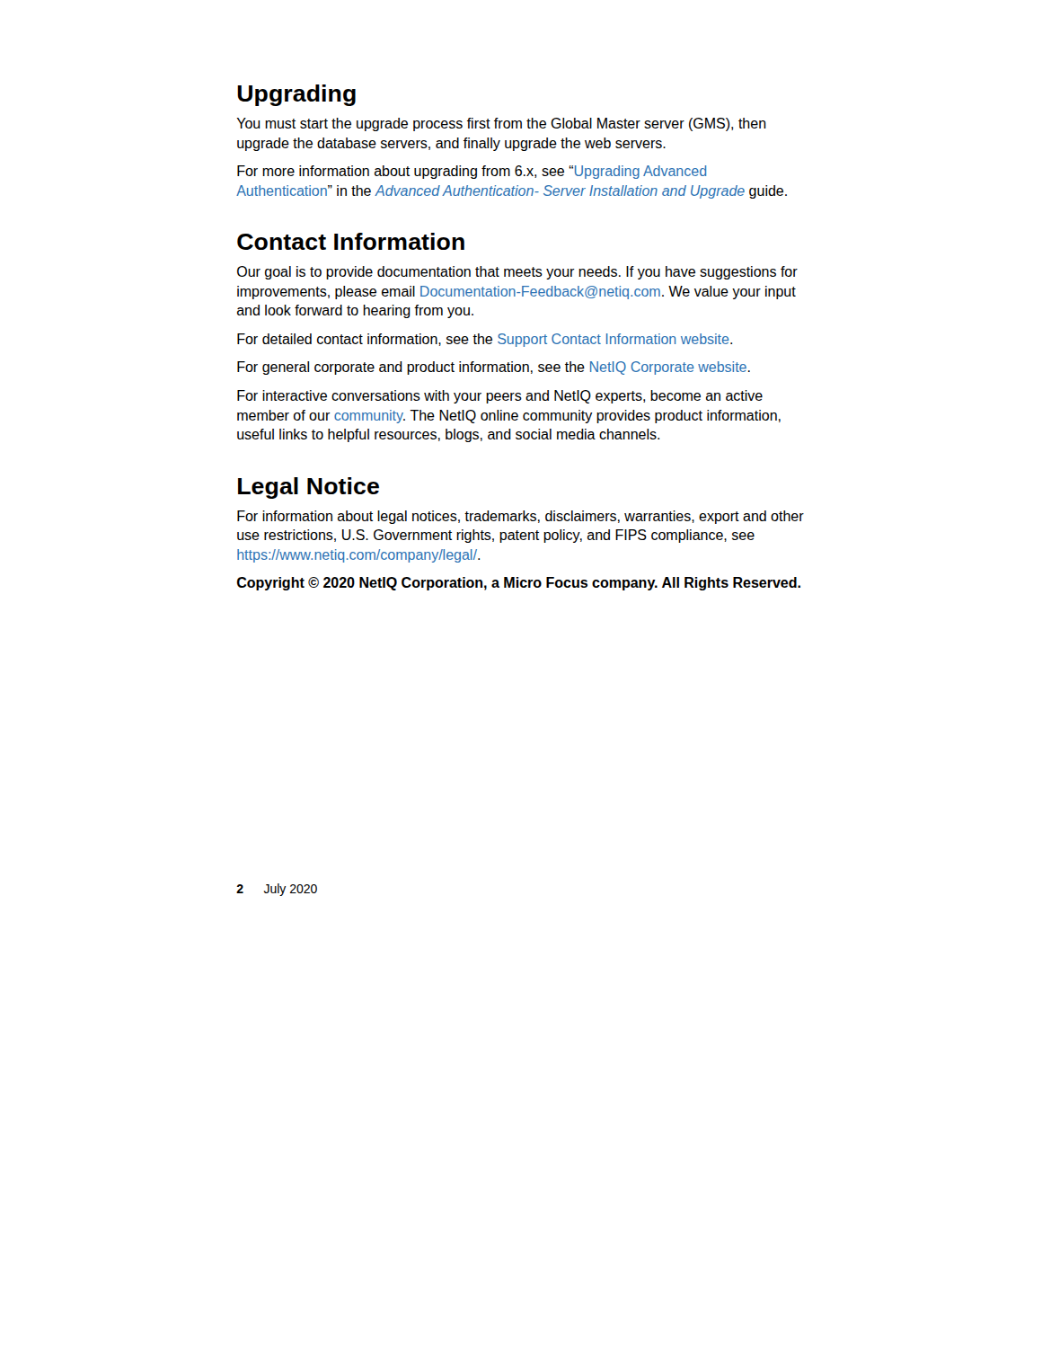Upgrading
You must start the upgrade process first from the Global Master server (GMS), then upgrade the database servers, and finally upgrade the web servers.
For more information about upgrading from 6.x, see “Upgrading Advanced Authentication” in the Advanced Authentication- Server Installation and Upgrade guide.
Contact Information
Our goal is to provide documentation that meets your needs. If you have suggestions for improvements, please email Documentation-Feedback@netiq.com. We value your input and look forward to hearing from you.
For detailed contact information, see the Support Contact Information website.
For general corporate and product information, see the NetIQ Corporate website.
For interactive conversations with your peers and NetIQ experts, become an active member of our community. The NetIQ online community provides product information, useful links to helpful resources, blogs, and social media channels.
Legal Notice
For information about legal notices, trademarks, disclaimers, warranties, export and other use restrictions, U.S. Government rights, patent policy, and FIPS compliance, see https://www.netiq.com/company/legal/.
Copyright © 2020 NetIQ Corporation, a Micro Focus company. All Rights Reserved.
2 July 2020